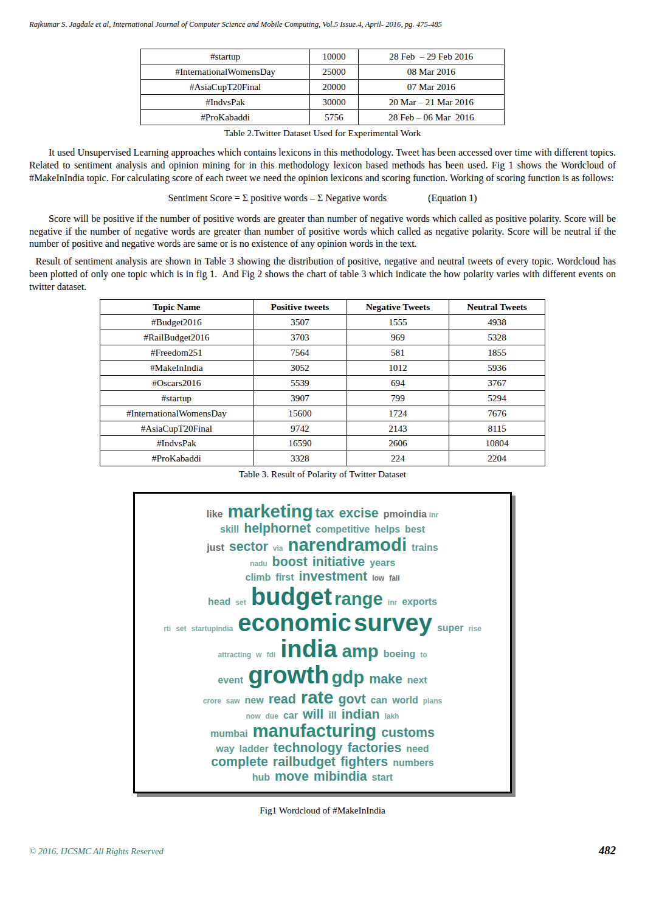Rajkumar S. Jagdale et al, International Journal of Computer Science and Mobile Computing, Vol.5 Issue.4, April- 2016, pg. 475-485
| #startup | 10000 | 28 Feb – 29 Feb 2016 |
| #InternationalWomensDay | 25000 | 08 Mar 2016 |
| #AsiaCupT20Final | 20000 | 07 Mar 2016 |
| #IndvsPak | 30000 | 20 Mar – 21 Mar 2016 |
| #ProKabaddi | 5756 | 28 Feb – 06 Mar 2016 |
Table 2.Twitter Dataset Used for Experimental Work
It used Unsupervised Learning approaches which contains lexicons in this methodology. Tweet has been accessed over time with different topics. Related to sentiment analysis and opinion mining for in this methodology lexicon based methods has been used. Fig 1 shows the Wordcloud of #MakeInIndia topic. For calculating score of each tweet we need the opinion lexicons and scoring function. Working of scoring function is as follows:
Sentiment Score = Σ positive words – Σ Negative words (Equation 1)
Score will be positive if the number of positive words are greater than number of negative words which called as positive polarity. Score will be negative if the number of negative words are greater than number of positive words which called as negative polarity. Score will be neutral if the number of positive and negative words are same or is no existence of any opinion words in the text.
Result of sentiment analysis are shown in Table 3 showing the distribution of positive, negative and neutral tweets of every topic. Wordcloud has been plotted of only one topic which is in fig 1. And Fig 2 shows the chart of table 3 which indicate the how polarity varies with different events on twitter dataset.
| Topic Name | Positive tweets | Negative Tweets | Neutral Tweets |
| --- | --- | --- | --- |
| #Budget2016 | 3507 | 1555 | 4938 |
| #RailBudget2016 | 3703 | 969 | 5328 |
| #Freedom251 | 7564 | 581 | 1855 |
| #MakeInIndia | 3052 | 1012 | 5936 |
| #Oscars2016 | 5539 | 694 | 3767 |
| #startup | 3907 | 799 | 5294 |
| #InternationalWomensDay | 15600 | 1724 | 7676 |
| #AsiaCupT20Final | 9742 | 2143 | 8115 |
| #IndvsPak | 16590 | 2606 | 10804 |
| #ProKabaddi | 3328 | 224 | 2204 |
Table 3. Result of Polarity of Twitter Dataset
like marketing tax excise pmoindia inr skill helphornet competitive helps best just sector via narendramodi trains nadu boost initiative years climb first investment low fall head set budget range inr exports rti set startupindia economic survey super rise attracting w fdi india amp boeing to event growth gdp make next crore saw new read rate govt can world plans now due car will ill indian lakh mumbai manufacturing customs way ladder technology factories need complete railbudget fighters numbers hub move mibindia start
Fig1 Wordcloud of #MakeInIndia
© 2016, IJCSMC All Rights Reserved 482